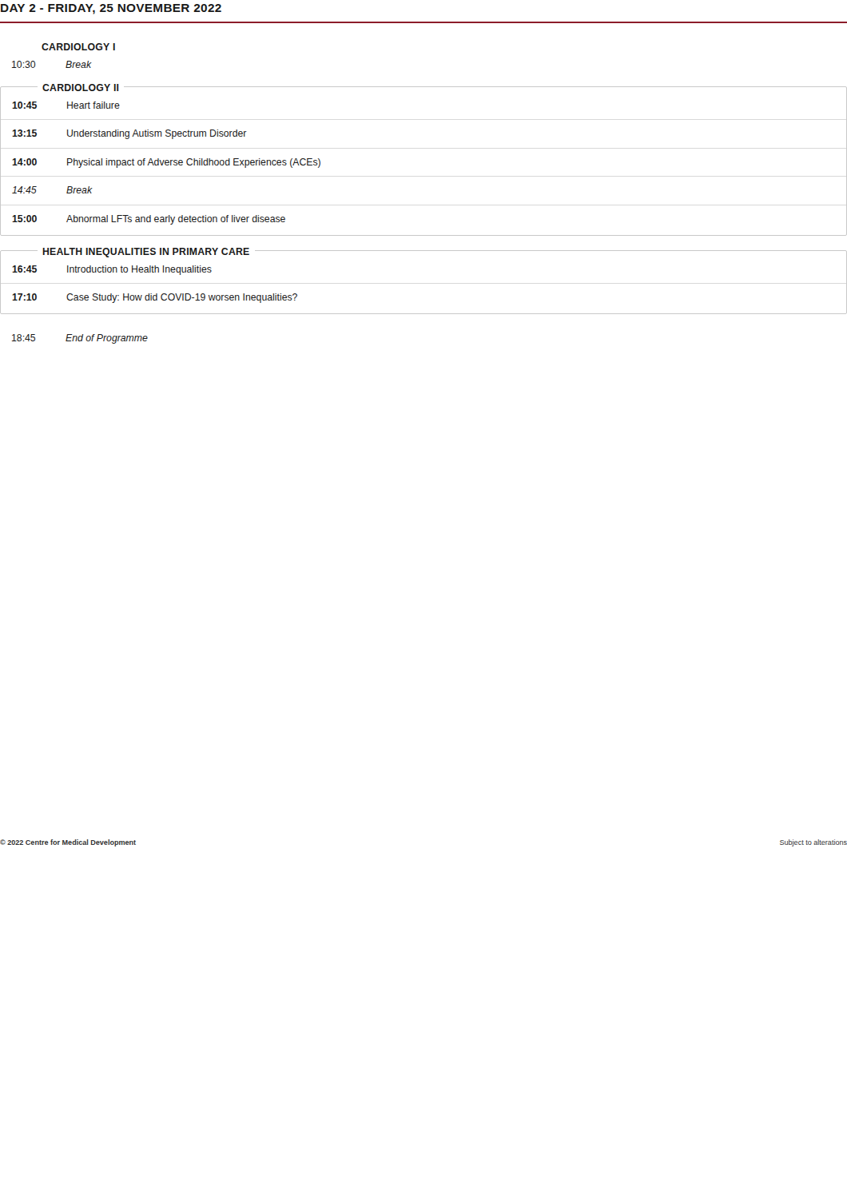Day 2 - Friday, 25 November 2022
Cardiology I
| 10:30 | Break |
Cardiology II
| 10:45 | Heart failure |
| 13:15 | Understanding Autism Spectrum Disorder |
| 14:00 | Physical impact of Adverse Childhood Experiences (ACEs) |
| 14:45 | Break |
| 15:00 | Abnormal LFTs and early detection of liver disease |
Health Inequalities in Primary Care
| 16:45 | Introduction to Health Inequalities |
| 17:10 | Case Study: How did COVID-19 worsen Inequalities? |
| 18:45 | End of Programme |
© 2022 Centre for Medical Development
Subject to alterations